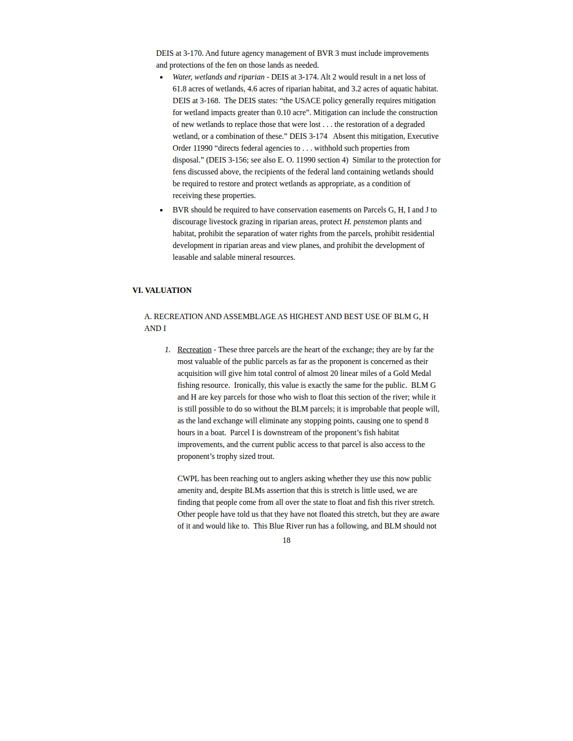DEIS at 3-170. And future agency management of BVR 3 must include improvements and protections of the fen on those lands as needed.
Water, wetlands and riparian - DEIS at 3-174. Alt 2 would result in a net loss of 61.8 acres of wetlands, 4.6 acres of riparian habitat, and 3.2 acres of aquatic habitat. DEIS at 3-168. The DEIS states: “the USACE policy generally requires mitigation for wetland impacts greater than 0.10 acre”. Mitigation can include the construction of new wetlands to replace those that were lost . . . the restoration of a degraded wetland, or a combination of these.” DEIS 3-174 Absent this mitigation, Executive Order 11990 “directs federal agencies to . . . withhold such properties from disposal.” (DEIS 3-156; see also E. O. 11990 section 4) Similar to the protection for fens discussed above, the recipients of the federal land containing wetlands should be required to restore and protect wetlands as appropriate, as a condition of receiving these properties.
BVR should be required to have conservation easements on Parcels G, H, I and J to discourage livestock grazing in riparian areas, protect H. penstemon plants and habitat, prohibit the separation of water rights from the parcels, prohibit residential development in riparian areas and view planes, and prohibit the development of leasable and salable mineral resources.
VI. VALUATION
A. RECREATION AND ASSEMBLAGE AS HIGHEST AND BEST USE OF BLM G, H AND I
Recreation - These three parcels are the heart of the exchange; they are by far the most valuable of the public parcels as far as the proponent is concerned as their acquisition will give him total control of almost 20 linear miles of a Gold Medal fishing resource. Ironically, this value is exactly the same for the public. BLM G and H are key parcels for those who wish to float this section of the river; while it is still possible to do so without the BLM parcels; it is improbable that people will, as the land exchange will eliminate any stopping points, causing one to spend 8 hours in a boat. Parcel I is downstream of the proponent’s fish habitat improvements, and the current public access to that parcel is also access to the proponent’s trophy sized trout.
CWPL has been reaching out to anglers asking whether they use this now public amenity and, despite BLMs assertion that this is stretch is little used, we are finding that people come from all over the state to float and fish this river stretch. Other people have told us that they have not floated this stretch, but they are aware of it and would like to. This Blue River run has a following, and BLM should not
18